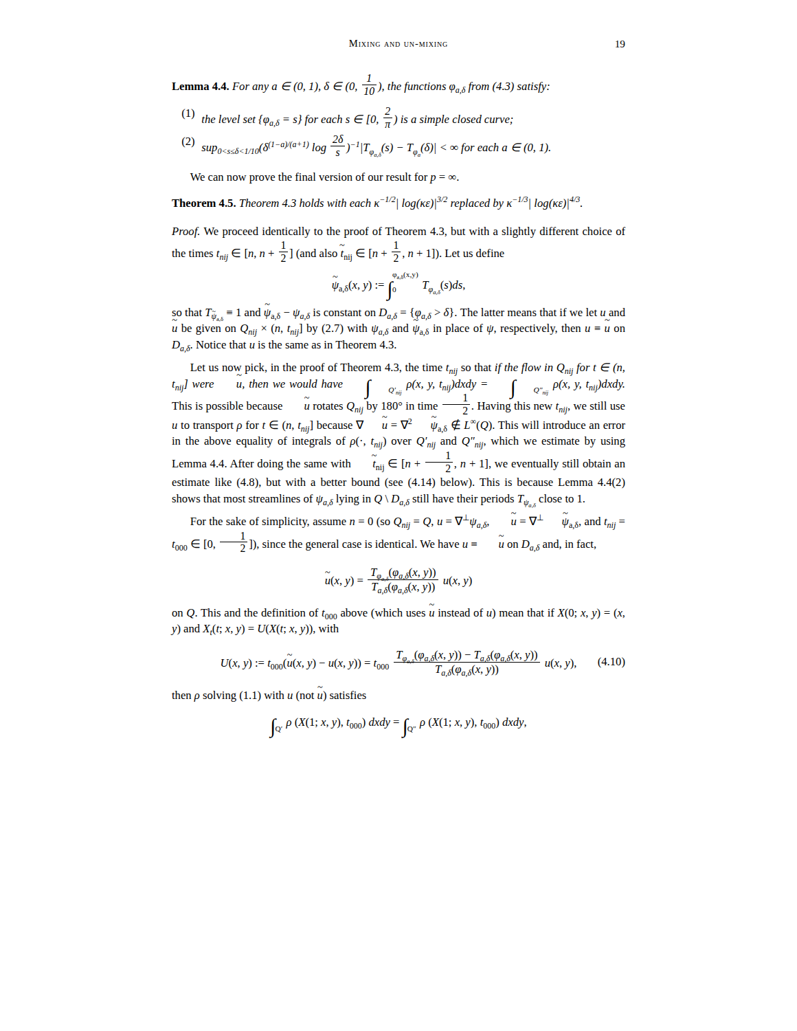Mixing and un-mixing 19
Lemma 4.4. For any a ∈ (0, 1), δ ∈ (0, 110), the functions φa,δ from (4.3) satisfy:
(1) the level set {φa,δ = s} for each s ∈ [0, 2 π) is a simple closed curve;
(2) sup0<s≤δ<1/10(δ(1−a)/(a+1) log 2δ s)−1|Tφa,δ(s) − Tφa(δ)| < ∞ for each a ∈ (0, 1).
We can now prove the final version of our result for p = ∞.
Theorem 4.5. Theorem 4.3 holds with each κ−1/2| log(κε)|3/2 replaced by κ−1/3| log(κε)|4/3.
Proof. We proceed identically to the proof of Theorem 4.3, but with a slightly different choice of the times tnij ∈ [n, n + 12] (and also ~tnij ∈ [n + 12, n + 1]). Let us define
~ψa,δ(x, y) := ∫φa,δ(x,y) 0 Tφa,δ(s)ds,
so that T~ψa,δ ≡ 1 and ~ψa,δ − ψa,δ is constant on Da,δ = {φa,δ > δ}. The latter means that if we let u and ~u be given on Qnij × (n, tnij] by (2.7) with ψa,δ and ~ψa,δ in place of ψ, respectively, then u ≡ ~u on Da,δ. Notice that u is the same as in Theorem 4.3.
Let us now pick, in the proof of Theorem 4.3, the time tnij so that if the flow in Qnij for t ∈ (n, tnij] were ~u, then we would have ∫Q′nij ρ(x, y, tnij)dxdy = ∫Q″nij ρ(x, y, tnij)dxdy. This is possible because ~u rotates Qnij by 180° in time 12. Having this new tnij, we still use u to transport ρ for t ∈ (n, tnij] because ∇~u = ∇2~ψa,δ ∉ L∞(Q). This will introduce an error in the above equality of integrals of ρ(·, tnij) over Q′nij and Q″nij, which we estimate by using Lemma 4.4. After doing the same with ~tnij ∈ [n + 12, n + 1], we eventually still obtain an estimate like (4.8), but with a better bound (see (4.14) below). This is because Lemma 4.4(2) shows that most streamlines of ψa,δ lying in Q \ Da,δ still have their periods Tψa,δ close to 1.
For the sake of simplicity, assume n = 0 (so Qnij = Q, u = ∇⊥ψa,δ, ~u = ∇⊥~ψa,δ, and tnij = t000 ∈ [0, 12]), since the general case is identical. We have u ≡ ~u on Da,δ and, in fact,
~u(x, y) = Tφa,δ(φa,δ(x, y)) Ta,δ(φa,δ(x, y)) u(x, y)
on Q. This and the definition of t000 above (which uses ~u instead of u) mean that if X(0; x, y) = (x, y) and Xt(t; x, y) = U(X(t; x, y)), with
U(x, y) := t000(~u(x, y) − u(x, y)) = t000 Tφa,δ(φa,δ(x, y)) − Ta,δ(φa,δ(x, y)) Ta,δ(φa,δ(x, y)) u(x, y), (4.10)
then ρ solving (1.1) with u (not ~u) satisfies
∫Q′ ρ (X(1; x, y), t000) dxdy = ∫Q″ ρ (X(1; x, y), t000) dxdy,